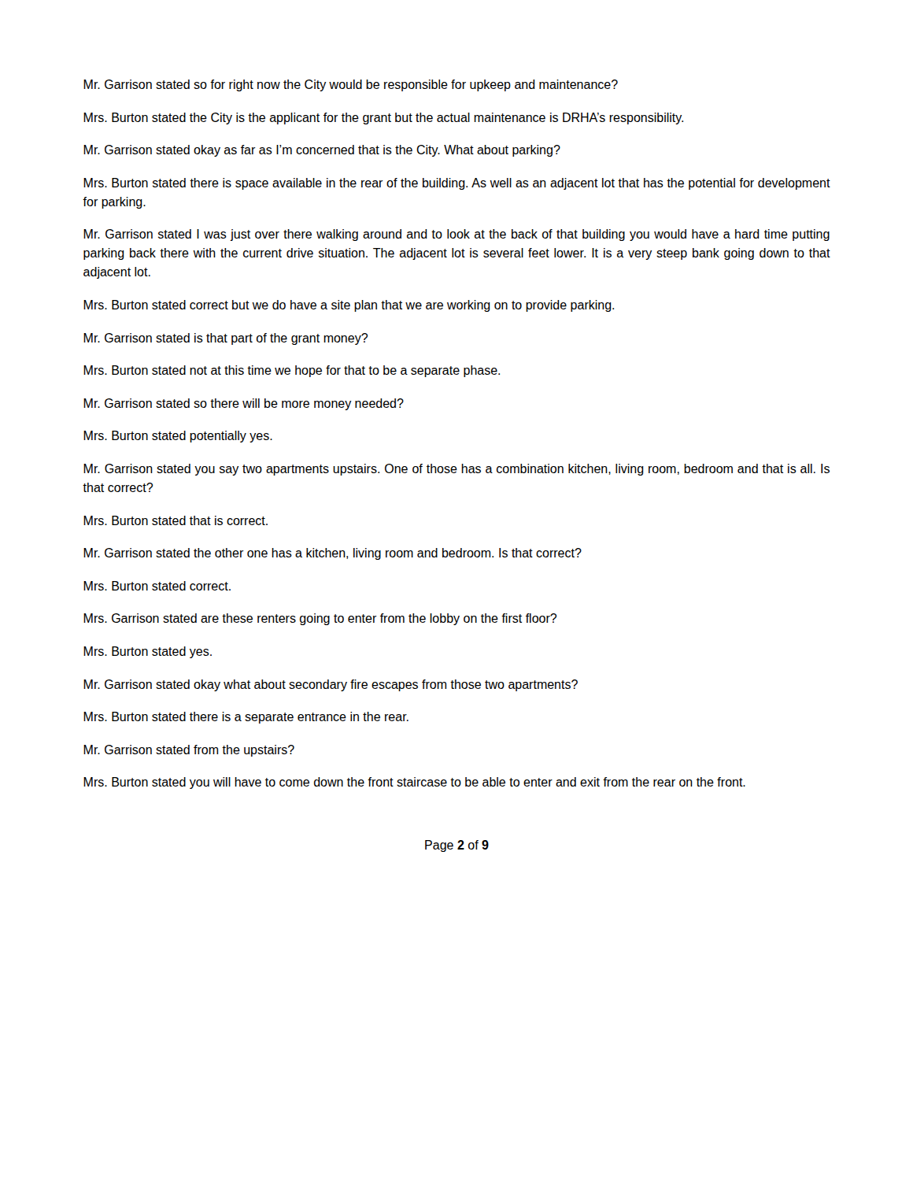Mr. Garrison stated so for right now the City would be responsible for upkeep and maintenance?
Mrs. Burton stated the City is the applicant for the grant but the actual maintenance is DRHA’s responsibility.
Mr. Garrison stated okay as far as I’m concerned that is the City. What about parking?
Mrs. Burton stated there is space available in the rear of the building. As well as an adjacent lot that has the potential for development for parking.
Mr. Garrison stated I was just over there walking around and to look at the back of that building you would have a hard time putting parking back there with the current drive situation. The adjacent lot is several feet lower. It is a very steep bank going down to that adjacent lot.
Mrs. Burton stated correct but we do have a site plan that we are working on to provide parking.
Mr. Garrison stated is that part of the grant money?
Mrs. Burton stated not at this time we hope for that to be a separate phase.
Mr. Garrison stated so there will be more money needed?
Mrs. Burton stated potentially yes.
Mr. Garrison stated you say two apartments upstairs. One of those has a combination kitchen, living room, bedroom and that is all. Is that correct?
Mrs. Burton stated that is correct.
Mr. Garrison stated the other one has a kitchen, living room and bedroom. Is that correct?
Mrs. Burton stated correct.
Mrs. Garrison stated are these renters going to enter from the lobby on the first floor?
Mrs. Burton stated yes.
Mr. Garrison stated okay what about secondary fire escapes from those two apartments?
Mrs. Burton stated there is a separate entrance in the rear.
Mr. Garrison stated from the upstairs?
Mrs. Burton stated you will have to come down the front staircase to be able to enter and exit from the rear on the front.
Page 2 of 9